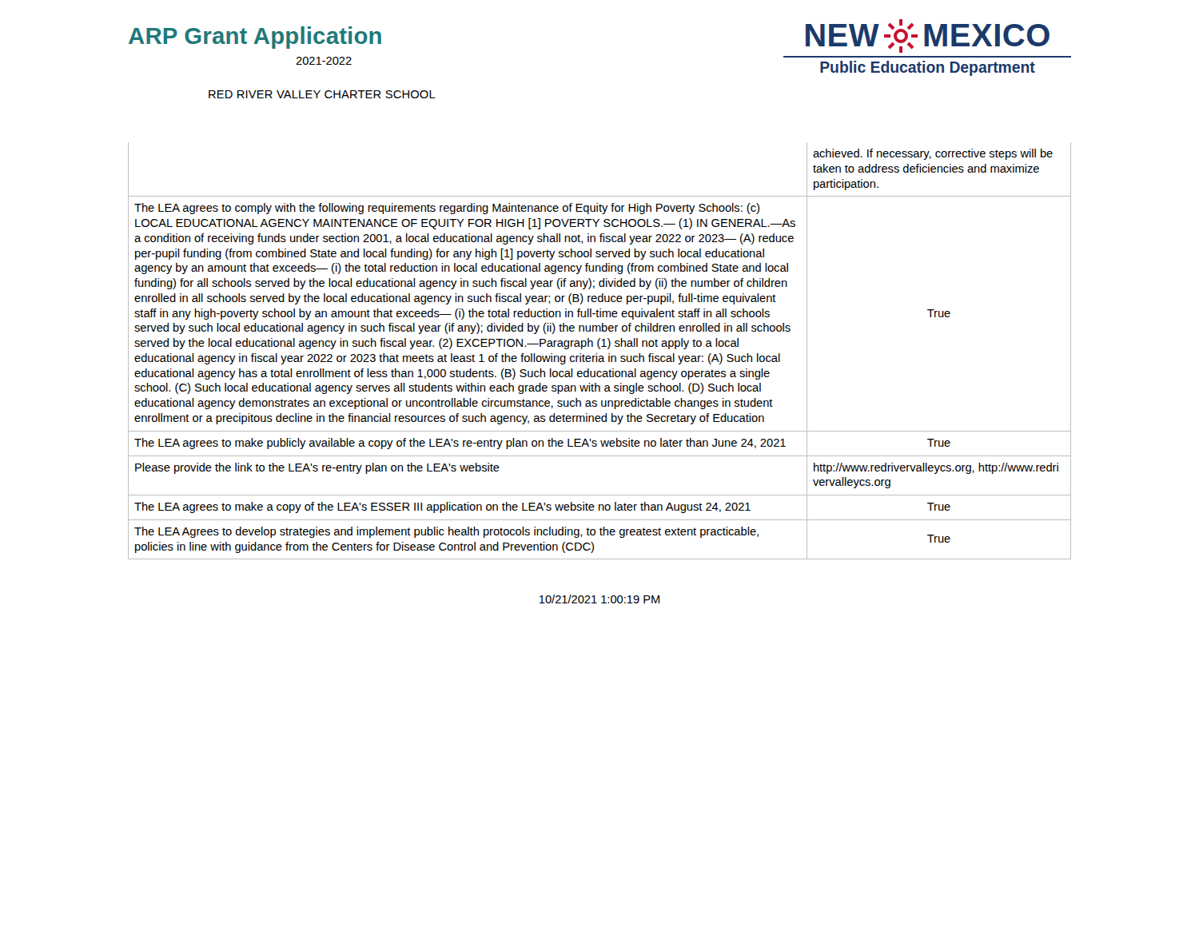ARP Grant Application
2021-2022
RED RIVER VALLEY CHARTER SCHOOL
NEW MEXICO
Public Education Department
| | achieved. If necessary, corrective steps will be taken to address deficiencies and maximize participation. |
| The LEA agrees to comply with the following requirements regarding Maintenance of Equity for High Poverty Schools: (c) LOCAL EDUCATIONAL AGENCY MAINTENANCE OF EQUITY FOR HIGH [1] POVERTY SCHOOLS.— (1) IN GENERAL.—As a condition of receiving funds under section 2001, a local educational agency shall not, in fiscal year 2022 or 2023— (A) reduce per-pupil funding (from combined State and local funding) for any high [1] poverty school served by such local educational agency by an amount that exceeds— (i) the total reduction in local educational agency funding (from combined State and local funding) for all schools served by the local educational agency in such fiscal year (if any); divided by (ii) the number of children enrolled in all schools served by the local educational agency in such fiscal year; or (B) reduce per-pupil, full-time equivalent staff in any high-poverty school by an amount that exceeds— (i) the total reduction in full-time equivalent staff in all schools served by such local educational agency in such fiscal year (if any); divided by (ii) the number of children enrolled in all schools served by the local educational agency in such fiscal year. (2) EXCEPTION.—Paragraph (1) shall not apply to a local educational agency in fiscal year 2022 or 2023 that meets at least 1 of the following criteria in such fiscal year: (A) Such local educational agency has a total enrollment of less than 1,000 students. (B) Such local educational agency operates a single school. (C) Such local educational agency serves all students within each grade span with a single school. (D) Such local educational agency demonstrates an exceptional or uncontrollable circumstance, such as unpredictable changes in student enrollment or a precipitous decline in the financial resources of such agency, as determined by the Secretary of Education | True |
| The LEA agrees to make publicly available a copy of the LEA's re-entry plan on the LEA's website no later than June 24, 2021 | True |
| Please provide the link to the LEA's re-entry plan on the LEA's website | http://www.redrivervalleycs.org, http://www.redrivervalleycs.org |
| The LEA agrees to make a copy of the LEA's ESSER III application on the LEA's website no later than August 24, 2021 | True |
| The LEA Agrees to develop strategies and implement public health protocols including, to the greatest extent practicable, policies in line with guidance from the Centers for Disease Control and Prevention (CDC) | True |
10/21/2021 1:00:19 PM